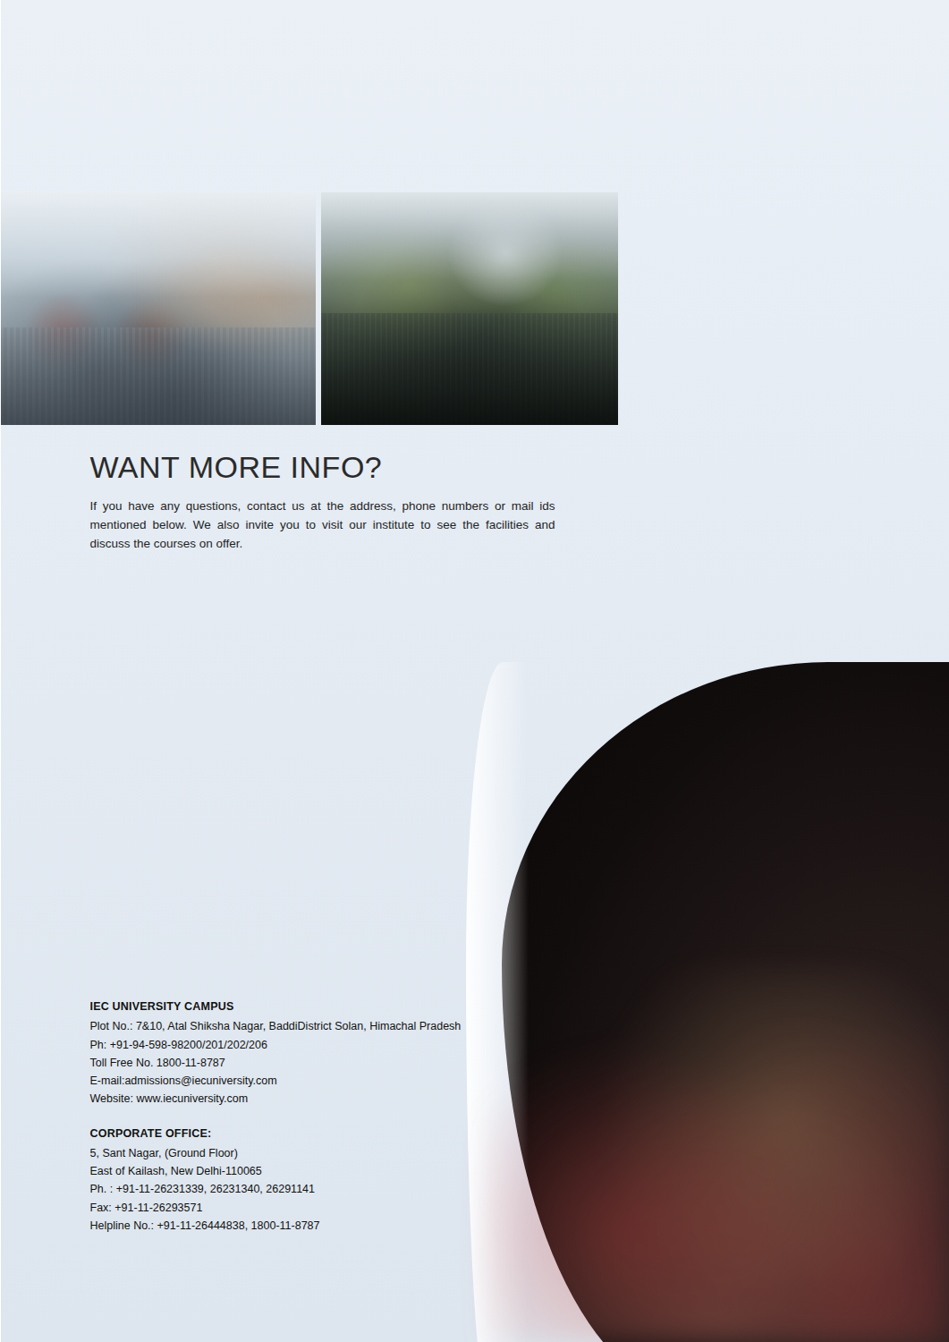WANT MORE INFO?
If you have any questions, contact us at the address, phone numbers or mail ids mentioned below. We also invite you to visit our institute to see the facilities and discuss the courses on offer.
IEC UNIVERSITY CAMPUS
Plot No.: 7&10, Atal Shiksha Nagar, BaddiDistrict Solan, Himachal Pradesh
Ph: +91-94-598-98200/201/202/206
Toll Free No. 1800-11-8787
E-mail:admissions@iecuniversity.com
Website: www.iecuniversity.com
CORPORATE OFFICE:
5, Sant Nagar, (Ground Floor)
East of Kailash, New Delhi-110065
Ph. : +91-11-26231339, 26231340, 26291141
Fax: +91-11-26293571
Helpline No.: +91-11-26444838, 1800-11-8787